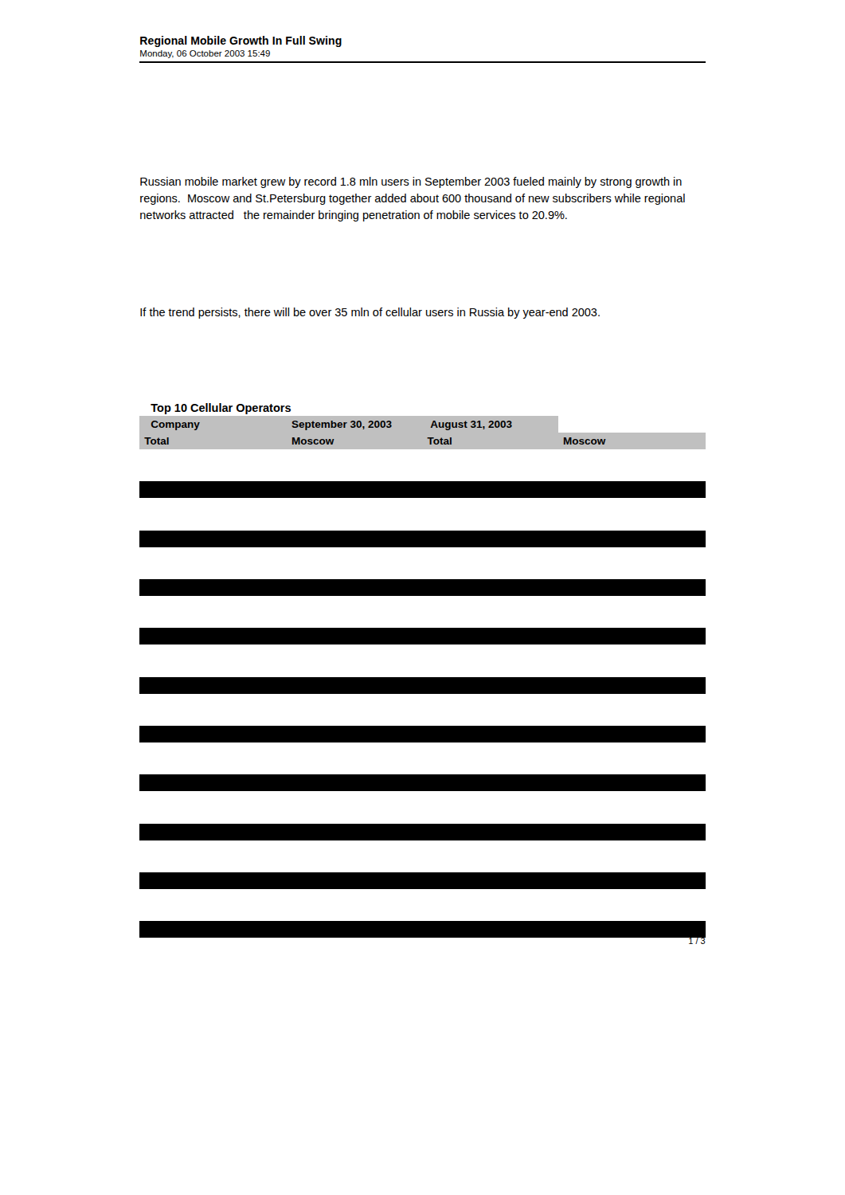Regional Mobile Growth In Full Swing
Monday, 06 October 2003 15:49
Russian mobile market grew by record 1.8 mln users in September 2003 fueled mainly by strong growth in regions. Moscow and St.Petersburg together added about 600 thousand of new subscribers while regional networks attracted the remainder bringing penetration of mobile services to 20.9%.
If the trend persists, there will be over 35 mln of cellular users in Russia by year-end 2003.
Top 10 Cellular Operators
| Company | September 30, 2003 | August 31, 2003 | |
| Total | Moscow | Total | Moscow |
| MTS | 14,270,000 | 4,490,000 | 13,280,000 |
| Vimpelcom | 9,250,000 | 3,025,000 | 8,550,000 |
| MegaFon** | 5,342,525 | 755,910 | 4,942,745 |
| SMARTS Group | 970,000 | | 915,000 |
| Uralsvyazinform | 647,600 | | 568,600 |
| Siberia Telecom | 405,000 | | 352,744 |
| N.Novgorod Cellular | 285,738 | | 279,087 |
| Ekaterinburg Cellular Com | 165,234 | | 161,490 |
| Bal Telecom International | 160,711 | | 154,453 |
| New Telephone Company | 116,7881 | | 107,387 |
1 / 3